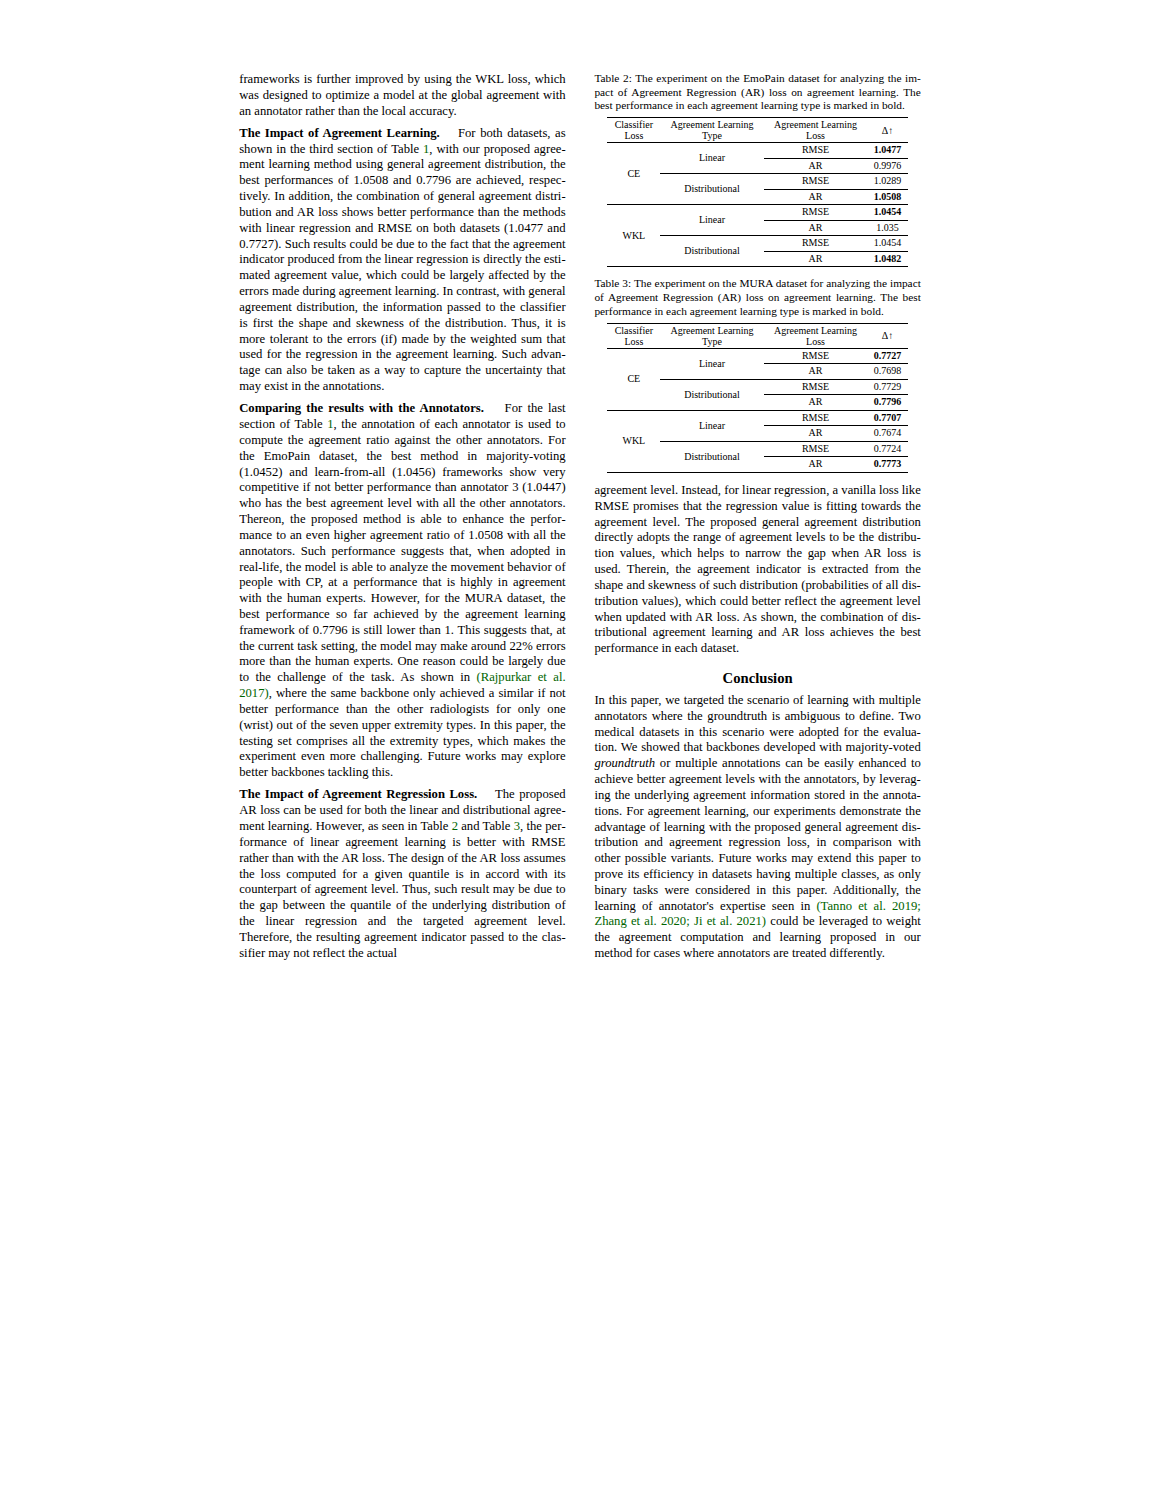frameworks is further improved by using the WKL loss, which was designed to optimize a model at the global agreement with an annotator rather than the local accuracy.
The Impact of Agreement Learning. For both datasets, as shown in the third section of Table 1, with our proposed agreement learning method using general agreement distribution, the best performances of 1.0508 and 0.7796 are achieved, respectively. In addition, the combination of general agreement distribution and AR loss shows better performance than the methods with linear regression and RMSE on both datasets (1.0477 and 0.7727). Such results could be due to the fact that the agreement indicator produced from the linear regression is directly the estimated agreement value, which could be largely affected by the errors made during agreement learning. In contrast, with general agreement distribution, the information passed to the classifier is first the shape and skewness of the distribution. Thus, it is more tolerant to the errors (if) made by the weighted sum that used for the regression in the agreement learning. Such advantage can also be taken as a way to capture the uncertainty that may exist in the annotations.
Comparing the results with the Annotators. For the last section of Table 1, the annotation of each annotator is used to compute the agreement ratio against the other annotators. For the EmoPain dataset, the best method in majority-voting (1.0452) and learn-from-all (1.0456) frameworks show very competitive if not better performance than annotator 3 (1.0447) who has the best agreement level with all the other annotators. Thereon, the proposed method is able to enhance the performance to an even higher agreement ratio of 1.0508 with all the annotators. Such performance suggests that, when adopted in real-life, the model is able to analyze the movement behavior of people with CP, at a performance that is highly in agreement with the human experts. However, for the MURA dataset, the best performance so far achieved by the agreement learning framework of 0.7796 is still lower than 1. This suggests that, at the current task setting, the model may make around 22% errors more than the human experts. One reason could be largely due to the challenge of the task. As shown in (Rajpurkar et al. 2017), where the same backbone only achieved a similar if not better performance than the other radiologists for only one (wrist) out of the seven upper extremity types. In this paper, the testing set comprises all the extremity types, which makes the experiment even more challenging. Future works may explore better backbones tackling this.
The Impact of Agreement Regression Loss. The proposed AR loss can be used for both the linear and distributional agreement learning. However, as seen in Table 2 and Table 3, the performance of linear agreement learning is better with RMSE rather than with the AR loss. The design of the AR loss assumes the loss computed for a given quantile is in accord with its counterpart of agreement level. Thus, such result may be due to the gap between the quantile of the underlying distribution of the linear regression and the targeted agreement level. Therefore, the resulting agreement indicator passed to the classifier may not reflect the actual
Table 2: The experiment on the EmoPain dataset for analyzing the impact of Agreement Regression (AR) loss on agreement learning. The best performance in each agreement learning type is marked in bold.
| Classifier Loss | Agreement Learning Type | Agreement Learning Loss | Δ↑ |
| --- | --- | --- | --- |
| CE | Linear | RMSE | 1.0477 |
| AR | 0.9976 |
| Distributional | RMSE | 1.0289 |
| AR | 1.0508 |
| WKL | Linear | RMSE | 1.0454 |
| AR | 1.035 |
| Distributional | RMSE | 1.0454 |
| AR | 1.0482 |
Table 3: The experiment on the MURA dataset for analyzing the impact of Agreement Regression (AR) loss on agreement learning. The best performance in each agreement learning type is marked in bold.
| Classifier Loss | Agreement Learning Type | Agreement Learning Loss | Δ↑ |
| --- | --- | --- | --- |
| CE | Linear | RMSE | 0.7727 |
| AR | 0.7698 |
| Distributional | RMSE | 0.7729 |
| AR | 0.7796 |
| WKL | Linear | RMSE | 0.7707 |
| AR | 0.7674 |
| Distributional | RMSE | 0.7724 |
| AR | 0.7773 |
agreement level. Instead, for linear regression, a vanilla loss like RMSE promises that the regression value is fitting towards the agreement level. The proposed general agreement distribution directly adopts the range of agreement levels to be the distribution values, which helps to narrow the gap when AR loss is used. Therein, the agreement indicator is extracted from the shape and skewness of such distribution (probabilities of all distribution values), which could better reflect the agreement level when updated with AR loss. As shown, the combination of distributional agreement learning and AR loss achieves the best performance in each dataset.
Conclusion
In this paper, we targeted the scenario of learning with multiple annotators where the groundtruth is ambiguous to define. Two medical datasets in this scenario were adopted for the evaluation. We showed that backbones developed with majority-voted groundtruth or multiple annotations can be easily enhanced to achieve better agreement levels with the annotators, by leveraging the underlying agreement information stored in the annotations. For agreement learning, our experiments demonstrate the advantage of learning with the proposed general agreement distribution and agreement regression loss, in comparison with other possible variants. Future works may extend this paper to prove its efficiency in datasets having multiple classes, as only binary tasks were considered in this paper. Additionally, the learning of annotator's expertise seen in (Tanno et al. 2019; Zhang et al. 2020; Ji et al. 2021) could be leveraged to weight the agreement computation and learning proposed in our method for cases where annotators are treated differently.